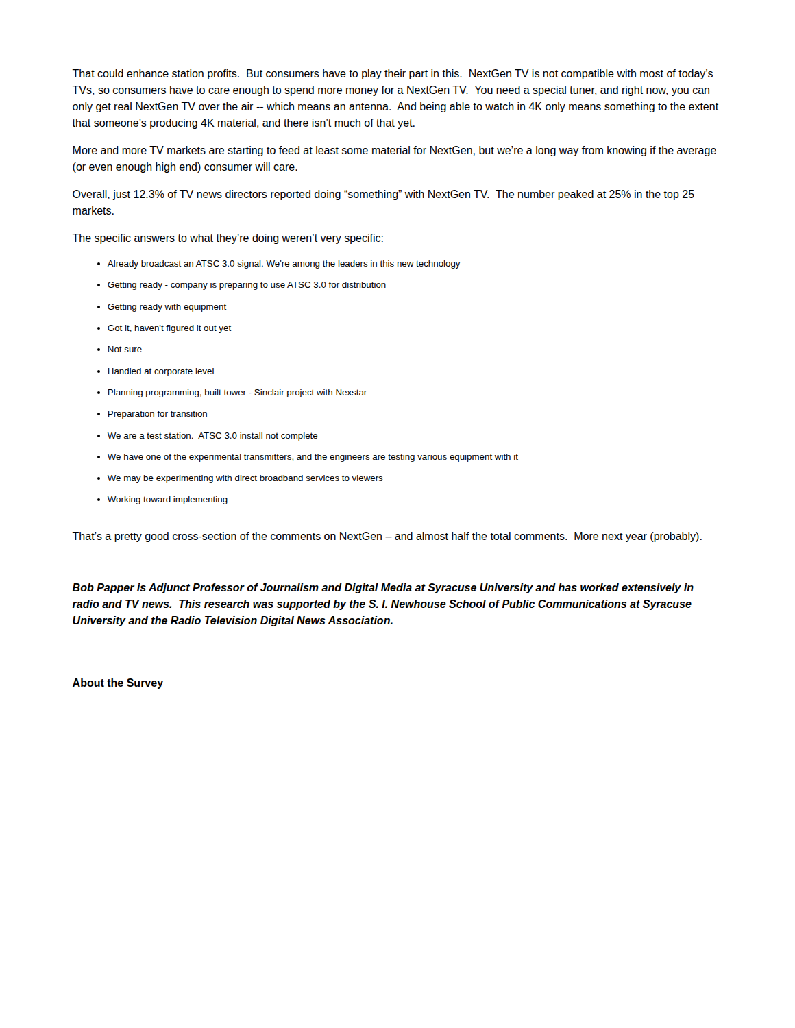That could enhance station profits. But consumers have to play their part in this. NextGen TV is not compatible with most of today’s TVs, so consumers have to care enough to spend more money for a NextGen TV. You need a special tuner, and right now, you can only get real NextGen TV over the air -- which means an antenna. And being able to watch in 4K only means something to the extent that someone’s producing 4K material, and there isn’t much of that yet.
More and more TV markets are starting to feed at least some material for NextGen, but we’re a long way from knowing if the average (or even enough high end) consumer will care.
Overall, just 12.3% of TV news directors reported doing “something” with NextGen TV. The number peaked at 25% in the top 25 markets.
The specific answers to what they’re doing weren’t very specific:
Already broadcast an ATSC 3.0 signal. We're among the leaders in this new technology
Getting ready - company is preparing to use ATSC 3.0 for distribution
Getting ready with equipment
Got it, haven't figured it out yet
Not sure
Handled at corporate level
Planning programming, built tower - Sinclair project with Nexstar
Preparation for transition
We are a test station. ATSC 3.0 install not complete
We have one of the experimental transmitters, and the engineers are testing various equipment with it
We may be experimenting with direct broadband services to viewers
Working toward implementing
That’s a pretty good cross-section of the comments on NextGen – and almost half the total comments. More next year (probably).
Bob Papper is Adjunct Professor of Journalism and Digital Media at Syracuse University and has worked extensively in radio and TV news. This research was supported by the S. I. Newhouse School of Public Communications at Syracuse University and the Radio Television Digital News Association.
About the Survey